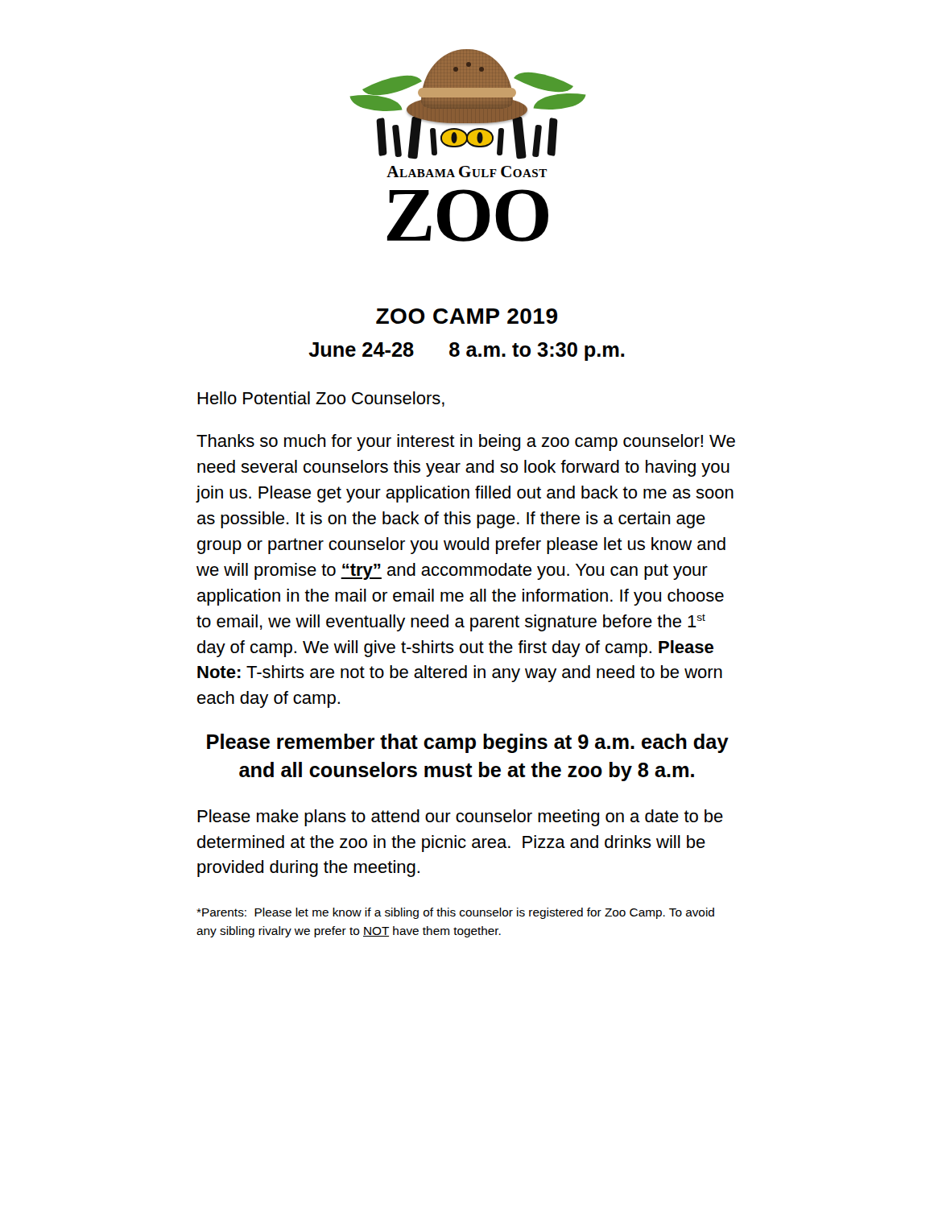ALABAMA GULF COAST
ZOO
ZOO CAMP 2019
June 24-28 8 a.m. to 3:30 p.m.
Hello Potential Zoo Counselors,
Thanks so much for your interest in being a zoo camp counselor! We need several counselors this year and so look forward to having you join us. Please get your application filled out and back to me as soon as possible. It is on the back of this page. If there is a certain age group or partner counselor you would prefer please let us know and we will promise to “try” and accommodate you. You can put your application in the mail or email me all the information. If you choose to email, we will eventually need a parent signature before the 1st day of camp. We will give t-shirts out the first day of camp. Please Note: T-shirts are not to be altered in any way and need to be worn each day of camp.
Please remember that camp begins at 9 a.m. each day and all counselors must be at the zoo by 8 a.m.
Please make plans to attend our counselor meeting on a date to be determined at the zoo in the picnic area. Pizza and drinks will be provided during the meeting.
*Parents: Please let me know if a sibling of this counselor is registered for Zoo Camp. To avoid any sibling rivalry we prefer to NOT have them together.